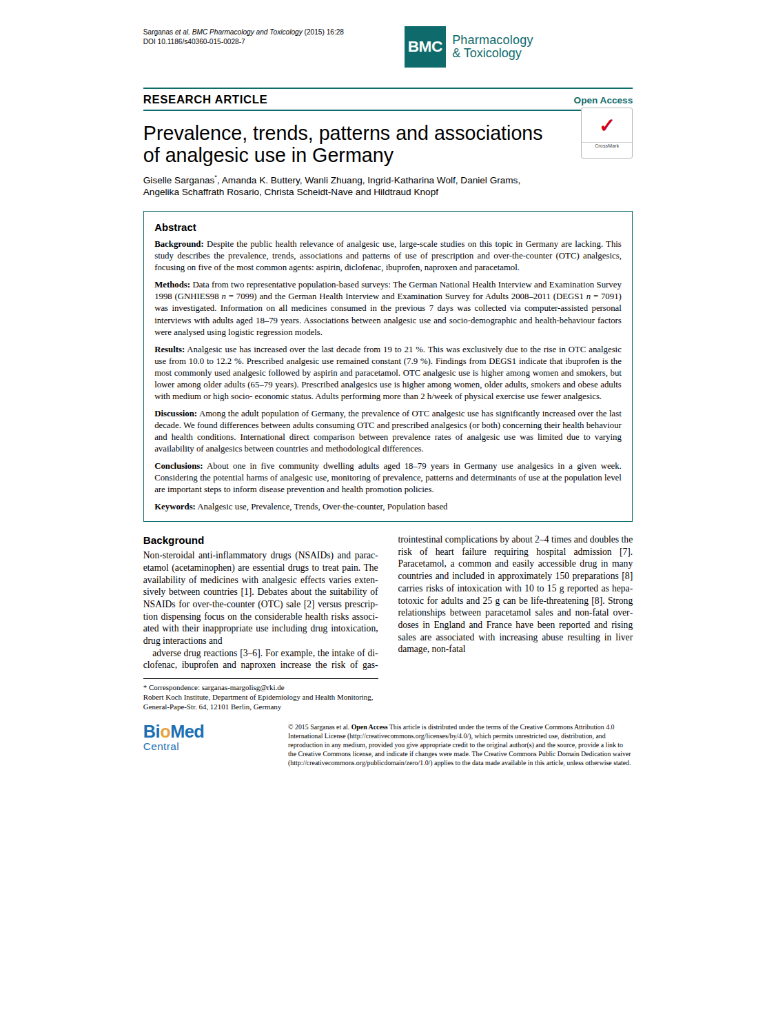Sarganas et al. BMC Pharmacology and Toxicology (2015) 16:28 DOI 10.1186/s40360-015-0028-7
BMC Pharmacology& Toxicology
RESEARCH ARTICLE Open Access
✓ CrossMark
Prevalence, trends, patterns and associations
of analgesic use in Germany
Giselle Sarganas*, Amanda K. Buttery, Wanli Zhuang, Ingrid-Katharina Wolf, Daniel Grams,
Angelika Schaffrath Rosario, Christa Scheidt-Nave and Hildtraud Knopf
Abstract
Background: Despite the public health relevance of analgesic use, large-scale studies on this topic in Germany are lacking. This study describes the prevalence, trends, associations and patterns of use of prescription and over-the-counter (OTC) analgesics, focusing on five of the most common agents: aspirin, diclofenac, ibuprofen, naproxen and paracetamol.
Methods: Data from two representative population-based surveys: The German National Health Interview and Examination Survey 1998 (GNHIES98 n = 7099) and the German Health Interview and Examination Survey for Adults 2008–2011 (DEGS1 n = 7091) was investigated. Information on all medicines consumed in the previous 7 days was collected via computer-assisted personal interviews with adults aged 18–79 years. Associations between analgesic use and socio-demographic and health-behaviour factors were analysed using logistic regression models.
Results: Analgesic use has increased over the last decade from 19 to 21 %. This was exclusively due to the rise in OTC analgesic use from 10.0 to 12.2 %. Prescribed analgesic use remained constant (7.9 %). Findings from DEGS1 indicate that ibuprofen is the most commonly used analgesic followed by aspirin and paracetamol. OTC analgesic use is higher among women and smokers, but lower among older adults (65–79 years). Prescribed analgesics use is higher among women, older adults, smokers and obese adults with medium or high socio- economic status. Adults performing more than 2 h/week of physical exercise use fewer analgesics.
Discussion: Among the adult population of Germany, the prevalence of OTC analgesic use has significantly increased over the last decade. We found differences between adults consuming OTC and prescribed analgesics (or both) concerning their health behaviour and health conditions. International direct comparison between prevalence rates of analgesic use was limited due to varying availability of analgesics between countries and methodological differences.
Conclusions: About one in five community dwelling adults aged 18–79 years in Germany use analgesics in a given week. Considering the potential harms of analgesic use, monitoring of prevalence, patterns and determinants of use at the population level are important steps to inform disease prevention and health promotion policies.
Keywords: Analgesic use, Prevalence, Trends, Over-the-counter, Population based
Background
Non-steroidal anti-inflammatory drugs (NSAIDs) and paracetamol (acetaminophen) are essential drugs to treat pain. The availability of medicines with analgesic effects varies extensively between countries [1]. Debates about the suitability of NSAIDs for over-the-counter (OTC) sale [2] versus prescription dispensing focus on the considerable health risks associated with their inappropriate use including drug intoxication, drug interactions and
adverse drug reactions [3–6]. For example, the intake of diclofenac, ibuprofen and naproxen increase the risk of gastrointestinal complications by about 2–4 times and doubles the risk of heart failure requiring hospital admission [7]. Paracetamol, a common and easily accessible drug in many countries and included in approximately 150 preparations [8] carries risks of intoxication with 10 to 15 g reported as hepatotoxic for adults and 25 g can be life-threatening [8]. Strong relationships between paracetamol sales and non-fatal overdoses in England and France have been reported and rising sales are associated with increasing abuse resulting in liver damage, non-fatal
* Correspondence: sarganas-margolisg@rki.de
Robert Koch Institute, Department of Epidemiology and Health Monitoring,
General-Pape-Str. 64, 12101 Berlin, Germany
Bio Med
Central
© 2015 Sarganas et al. Open Access This article is distributed under the terms of the Creative Commons Attribution 4.0 International License (http://creativecommons.org/licenses/by/4.0/), which permits unrestricted use, distribution, and reproduction in any medium, provided you give appropriate credit to the original author(s) and the source, provide a link to the Creative Commons license, and indicate if changes were made. The Creative Commons Public Domain Dedication waiver (http://creativecommons.org/publicdomain/zero/1.0/) applies to the data made available in this article, unless otherwise stated.